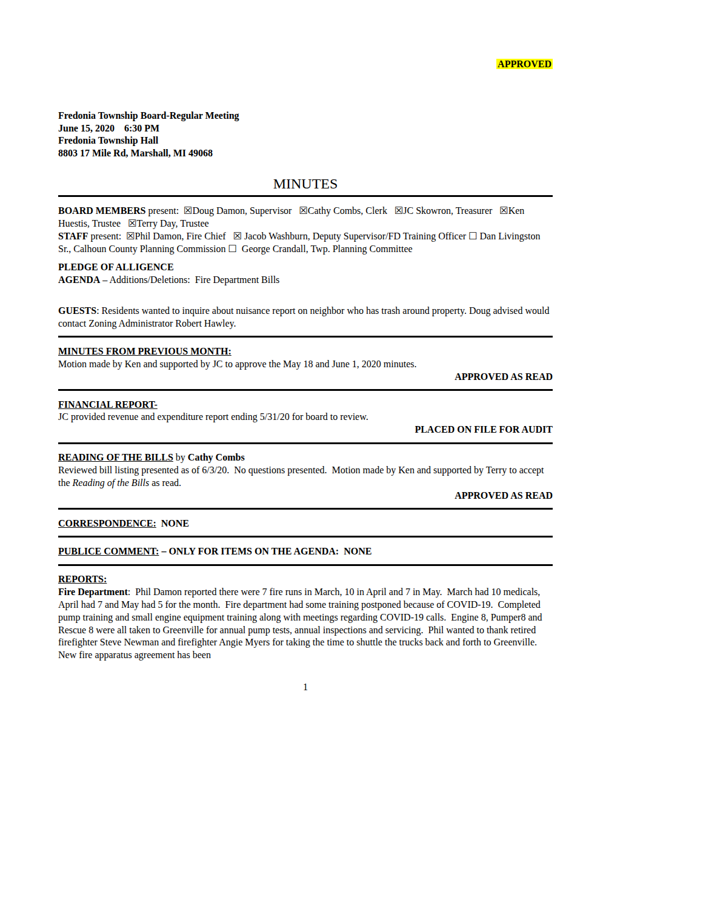APPROVED
Fredonia Township Board-Regular Meeting
June 15, 2020 6:30 PM
Fredonia Township Hall
8803 17 Mile Rd, Marshall, MI 49068
MINUTES
BOARD MEMBERS present: ☒Doug Damon, Supervisor ☒Cathy Combs, Clerk ☒JC Skowron, Treasurer ☒Ken Huestis, Trustee ☒Terry Day, Trustee
STAFF present: ☒Phil Damon, Fire Chief ☒ Jacob Washburn, Deputy Supervisor/FD Training Officer ☐ Dan Livingston Sr., Calhoun County Planning Commission ☐ George Crandall, Twp. Planning Committee
PLEDGE OF ALLIGENCE
AGENDA – Additions/Deletions: Fire Department Bills
GUESTS: Residents wanted to inquire about nuisance report on neighbor who has trash around property. Doug advised would contact Zoning Administrator Robert Hawley.
MINUTES FROM PREVIOUS MONTH:
Motion made by Ken and supported by JC to approve the May 18 and June 1, 2020 minutes.
APPROVED AS READ
FINANCIAL REPORT-
JC provided revenue and expenditure report ending 5/31/20 for board to review.
PLACED ON FILE FOR AUDIT
READING OF THE BILLS by Cathy Combs
Reviewed bill listing presented as of 6/3/20. No questions presented. Motion made by Ken and supported by Terry to accept the Reading of the Bills as read.
APPROVED AS READ
CORRESPONDENCE: NONE
PUBLICE COMMENT: – ONLY FOR ITEMS ON THE AGENDA: NONE
REPORTS:
Fire Department: Phil Damon reported there were 7 fire runs in March, 10 in April and 7 in May. March had 10 medicals, April had 7 and May had 5 for the month. Fire department had some training postponed because of COVID-19. Completed pump training and small engine equipment training along with meetings regarding COVID-19 calls. Engine 8, Pumper8 and Rescue 8 were all taken to Greenville for annual pump tests, annual inspections and servicing. Phil wanted to thank retired firefighter Steve Newman and firefighter Angie Myers for taking the time to shuttle the trucks back and forth to Greenville. New fire apparatus agreement has been
1